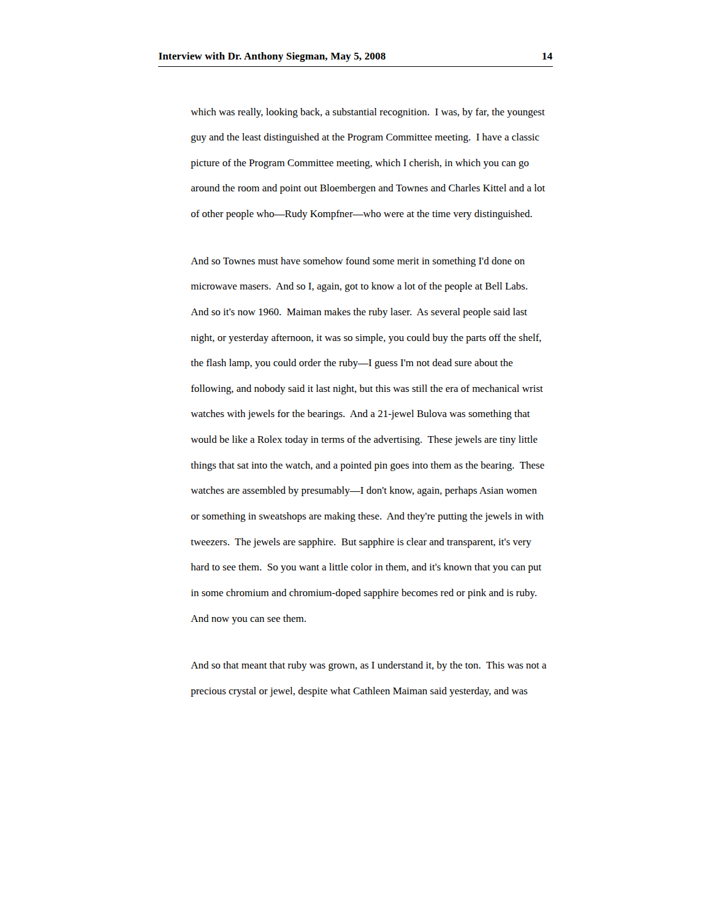Interview with Dr. Anthony Siegman, May 5, 2008 14
which was really, looking back, a substantial recognition. I was, by far, the youngest guy and the least distinguished at the Program Committee meeting. I have a classic picture of the Program Committee meeting, which I cherish, in which you can go around the room and point out Bloembergen and Townes and Charles Kittel and a lot of other people who—Rudy Kompfner—who were at the time very distinguished.
And so Townes must have somehow found some merit in something I'd done on microwave masers. And so I, again, got to know a lot of the people at Bell Labs. And so it's now 1960. Maiman makes the ruby laser. As several people said last night, or yesterday afternoon, it was so simple, you could buy the parts off the shelf, the flash lamp, you could order the ruby—I guess I'm not dead sure about the following, and nobody said it last night, but this was still the era of mechanical wrist watches with jewels for the bearings. And a 21-jewel Bulova was something that would be like a Rolex today in terms of the advertising. These jewels are tiny little things that sat into the watch, and a pointed pin goes into them as the bearing. These watches are assembled by presumably—I don't know, again, perhaps Asian women or something in sweatshops are making these. And they're putting the jewels in with tweezers. The jewels are sapphire. But sapphire is clear and transparent, it's very hard to see them. So you want a little color in them, and it's known that you can put in some chromium and chromium-doped sapphire becomes red or pink and is ruby. And now you can see them.
And so that meant that ruby was grown, as I understand it, by the ton. This was not a precious crystal or jewel, despite what Cathleen Maiman said yesterday, and was